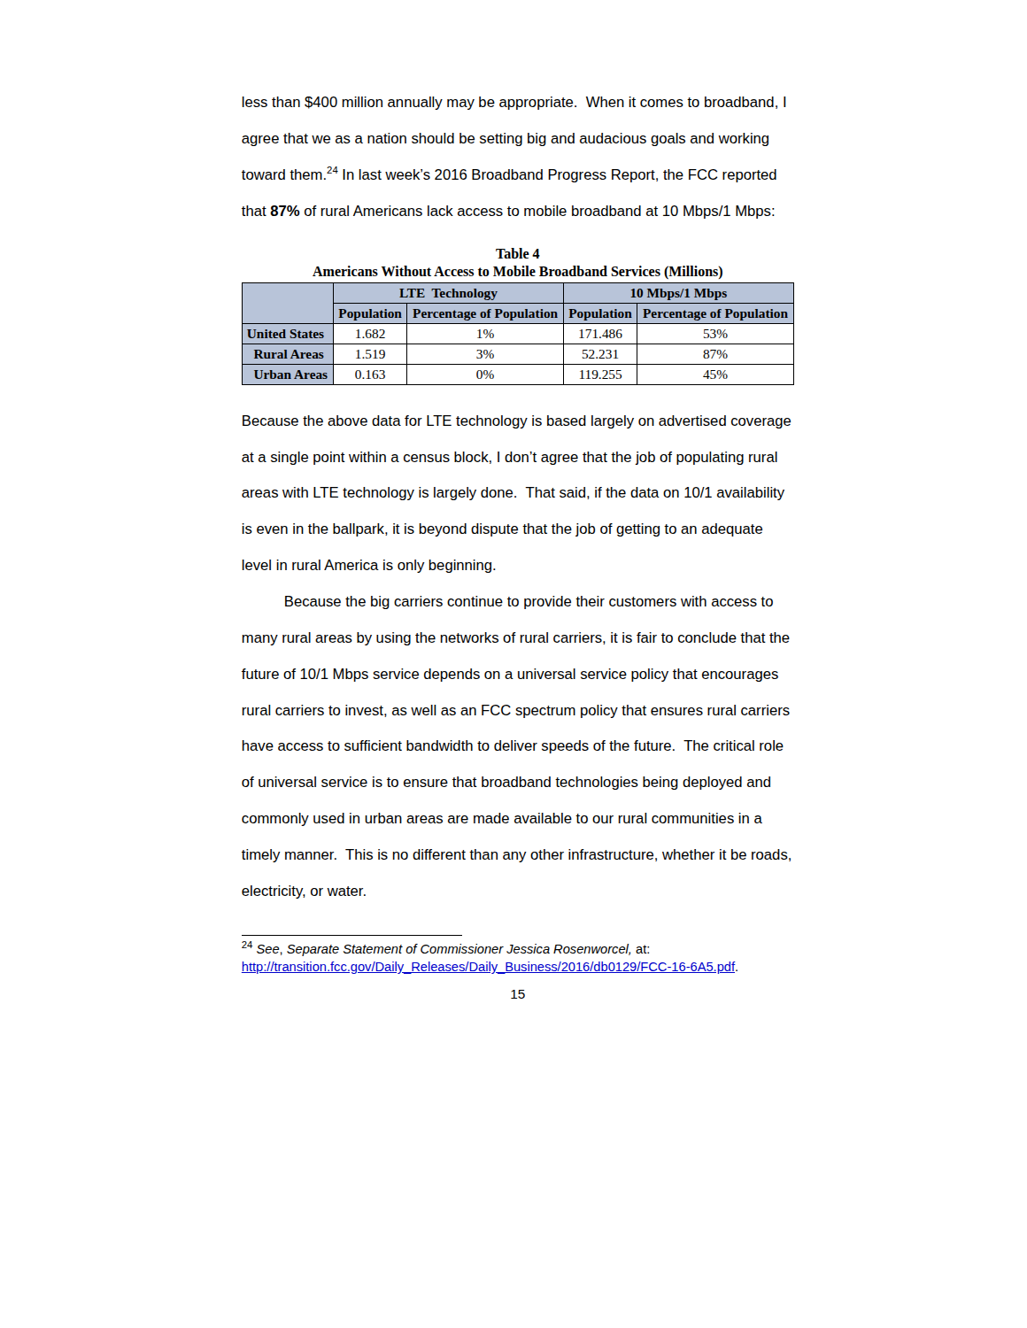less than $400 million annually may be appropriate. When it comes to broadband, I agree that we as a nation should be setting big and audacious goals and working toward them.24 In last week’s 2016 Broadband Progress Report, the FCC reported that 87% of rural Americans lack access to mobile broadband at 10 Mbps/1 Mbps:
Table 4 Americans Without Access to Mobile Broadband Services (Millions)
| | LTE Technology | 10 Mbps/1 Mbps |
| --- | --- | --- |
| Population | Percentage of Population | Population | Percentage of Population |
| United States | 1.682 | 1% | 171.486 | 53% |
| Rural Areas | 1.519 | 3% | 52.231 | 87% |
| Urban Areas | 0.163 | 0% | 119.255 | 45% |
Because the above data for LTE technology is based largely on advertised coverage at a single point within a census block, I don’t agree that the job of populating rural areas with LTE technology is largely done. That said, if the data on 10/1 availability is even in the ballpark, it is beyond dispute that the job of getting to an adequate level in rural America is only beginning.
Because the big carriers continue to provide their customers with access to many rural areas by using the networks of rural carriers, it is fair to conclude that the future of 10/1 Mbps service depends on a universal service policy that encourages rural carriers to invest, as well as an FCC spectrum policy that ensures rural carriers have access to sufficient bandwidth to deliver speeds of the future. The critical role of universal service is to ensure that broadband technologies being deployed and commonly used in urban areas are made available to our rural communities in a timely manner. This is no different than any other infrastructure, whether it be roads, electricity, or water.
24 See, Separate Statement of Commissioner Jessica Rosenworcel, at:
http://transition.fcc.gov/Daily_Releases/Daily_Business/2016/db0129/FCC-16-6A5.pdf.
15